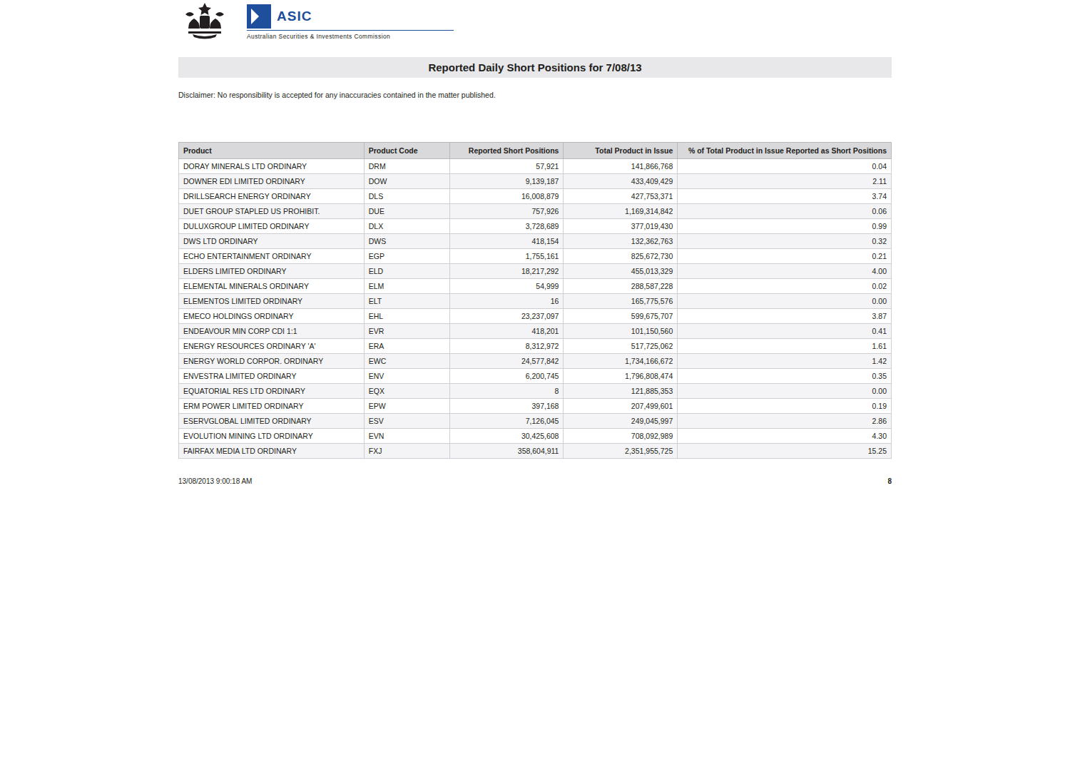ASIC
Australian Securities & Investments Commission
Reported Daily Short Positions for 7/08/13
Disclaimer: No responsibility is accepted for any inaccuracies contained in the matter published.
| Product | Product Code | Reported Short Positions | Total Product in Issue | % of Total Product in Issue Reported as Short Positions |
| --- | --- | --- | --- | --- |
| DORAY MINERALS LTD ORDINARY | DRM | 57,921 | 141,866,768 | 0.04 |
| DOWNER EDI LIMITED ORDINARY | DOW | 9,139,187 | 433,409,429 | 2.11 |
| DRILLSEARCH ENERGY ORDINARY | DLS | 16,008,879 | 427,753,371 | 3.74 |
| DUET GROUP STAPLED US PROHIBIT. | DUE | 757,926 | 1,169,314,842 | 0.06 |
| DULUXGROUP LIMITED ORDINARY | DLX | 3,728,689 | 377,019,430 | 0.99 |
| DWS LTD ORDINARY | DWS | 418,154 | 132,362,763 | 0.32 |
| ECHO ENTERTAINMENT ORDINARY | EGP | 1,755,161 | 825,672,730 | 0.21 |
| ELDERS LIMITED ORDINARY | ELD | 18,217,292 | 455,013,329 | 4.00 |
| ELEMENTAL MINERALS ORDINARY | ELM | 54,999 | 288,587,228 | 0.02 |
| ELEMENTOS LIMITED ORDINARY | ELT | 16 | 165,775,576 | 0.00 |
| EMECO HOLDINGS ORDINARY | EHL | 23,237,097 | 599,675,707 | 3.87 |
| ENDEAVOUR MIN CORP CDI 1:1 | EVR | 418,201 | 101,150,560 | 0.41 |
| ENERGY RESOURCES ORDINARY 'A' | ERA | 8,312,972 | 517,725,062 | 1.61 |
| ENERGY WORLD CORPOR. ORDINARY | EWC | 24,577,842 | 1,734,166,672 | 1.42 |
| ENVESTRA LIMITED ORDINARY | ENV | 6,200,745 | 1,796,808,474 | 0.35 |
| EQUATORIAL RES LTD ORDINARY | EQX | 8 | 121,885,353 | 0.00 |
| ERM POWER LIMITED ORDINARY | EPW | 397,168 | 207,499,601 | 0.19 |
| ESERVGLOBAL LIMITED ORDINARY | ESV | 7,126,045 | 249,045,997 | 2.86 |
| EVOLUTION MINING LTD ORDINARY | EVN | 30,425,608 | 708,092,989 | 4.30 |
| FAIRFAX MEDIA LTD ORDINARY | FXJ | 358,604,911 | 2,351,955,725 | 15.25 |
13/08/2013 9:00:18 AM
8